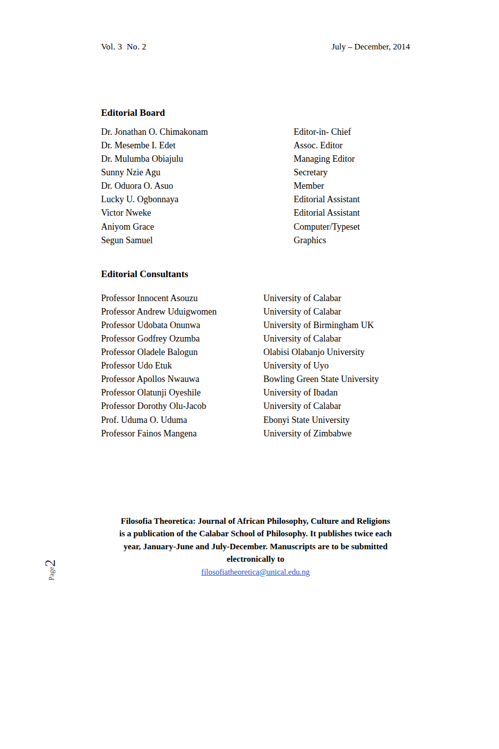Vol. 3 No. 2
July – December, 2014
Editorial Board
| Dr. Jonathan O. Chimakonam | Editor-in- Chief |
| Dr. Mesembe I. Edet | Assoc. Editor |
| Dr. Mulumba Obiajulu | Managing Editor |
| Sunny Nzie Agu | Secretary |
| Dr. Oduora O. Asuo | Member |
| Lucky U. Ogbonnaya | Editorial Assistant |
| Victor Nweke | Editorial Assistant |
| Aniyom Grace | Computer/Typeset |
| Segun Samuel | Graphics |
Editorial Consultants
| Professor Innocent Asouzu | University of Calabar |
| Professor Andrew Uduigwomen | University of Calabar |
| Professor Udobata Onunwa | University of Birmingham UK |
| Professor Godfrey Ozumba | University of Calabar |
| Professor Oladele Balogun | Olabisi Olabanjo University |
| Professor Udo Etuk | University of Uyo |
| Professor Apollos Nwauwa | Bowling Green State University |
| Professor Olatunji Oyeshile | University of Ibadan |
| Professor Dorothy Olu-Jacob | University of Calabar |
| Prof. Uduma O. Uduma | Ebonyi State University |
| Professor Fainos Mangena | University of Zimbabwe |
Filosofia Theoretica: Journal of African Philosophy, Culture and Religions is a publication of the Calabar School of Philosophy. It publishes twice each year, January-June and July-December. Manuscripts are to be submitted electronically to
filosofiatheoretica@unical.edu.ng
Page2